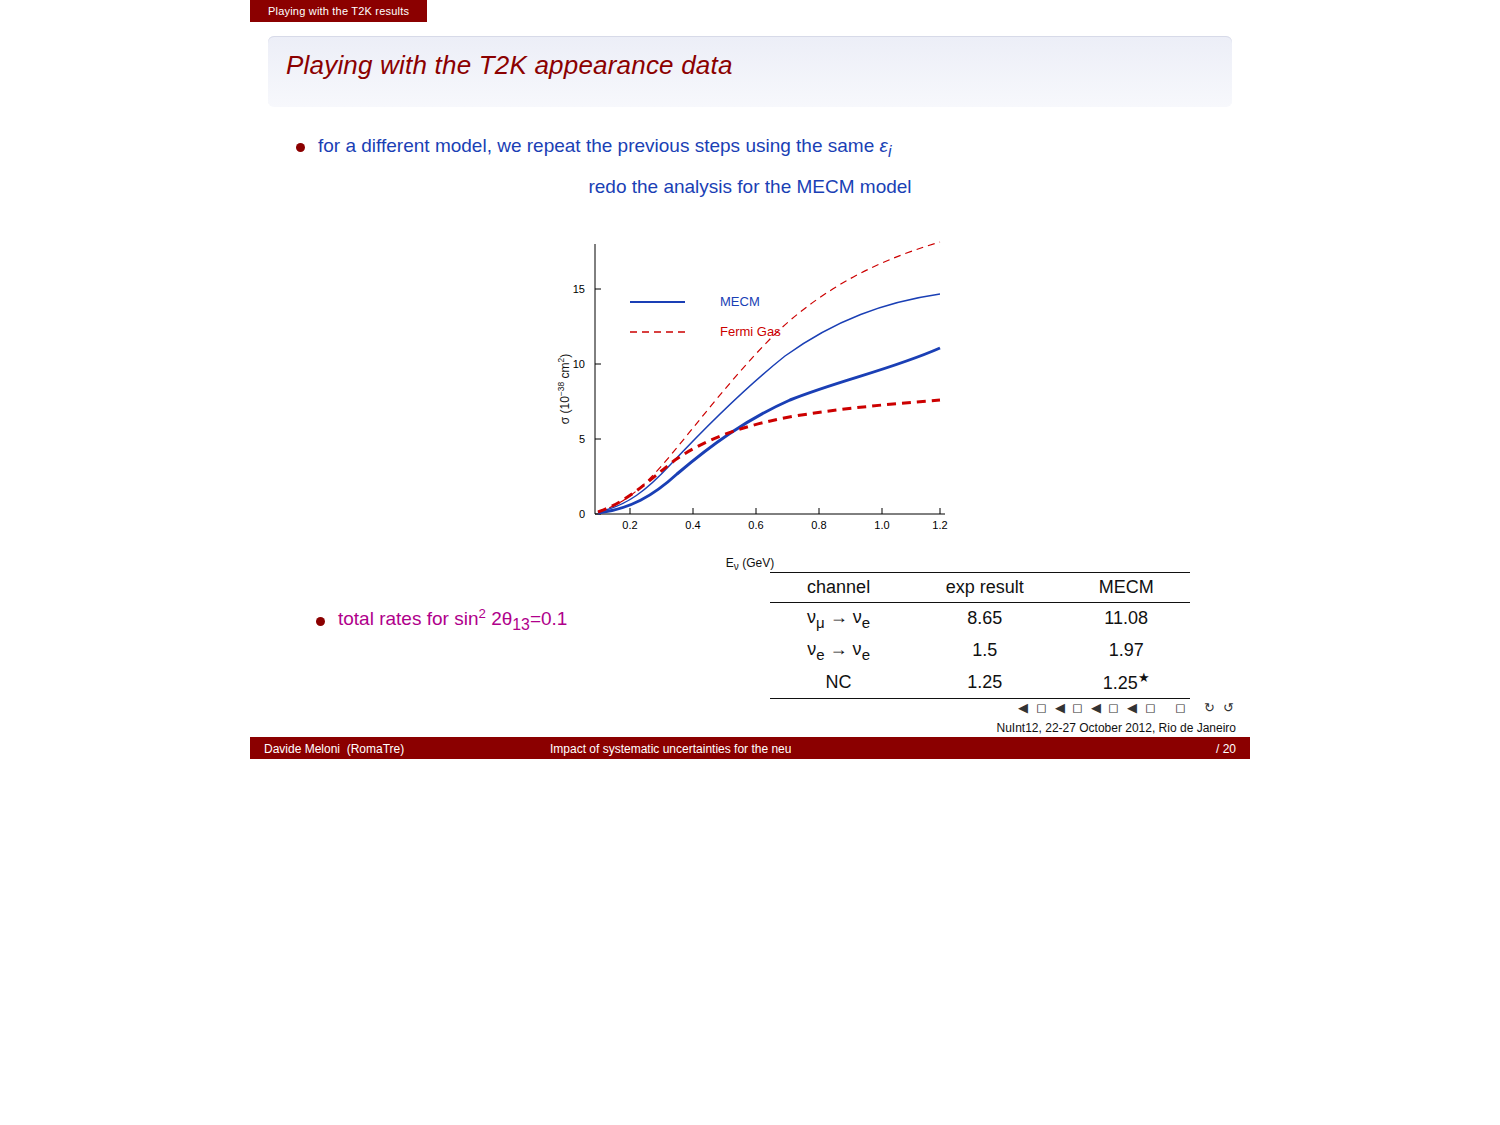Playing with the T2K results
Playing with the T2K appearance data
for a different model, we repeat the previous steps using the same εi
redo the analysis for the MECM model
σ (10−38 cm2)
0 5 10 15 0.2 0.4 0.6 0.8 1.0 1.2 MECM Fermi Gas
Eν (GeV)
total rates for sin2 2θ13=0.1
| channel | exp result | MECM |
| --- | --- | --- |
| ν μ → ν e | 8.65 | 11.08 |
| ν e → ν e | 1.5 | 1.97 |
| NC | 1.25 | 1.25 ★ |
◀ ◻ ◀ ◻ ◀ ◻ ◀ ◻ ◻ ↻ ↺
NuInt12, 22-27 October 2012, Rio de Janeiro
Davide Meloni (RomaTre)
Impact of systematic uncertainties for the neu
/ 20